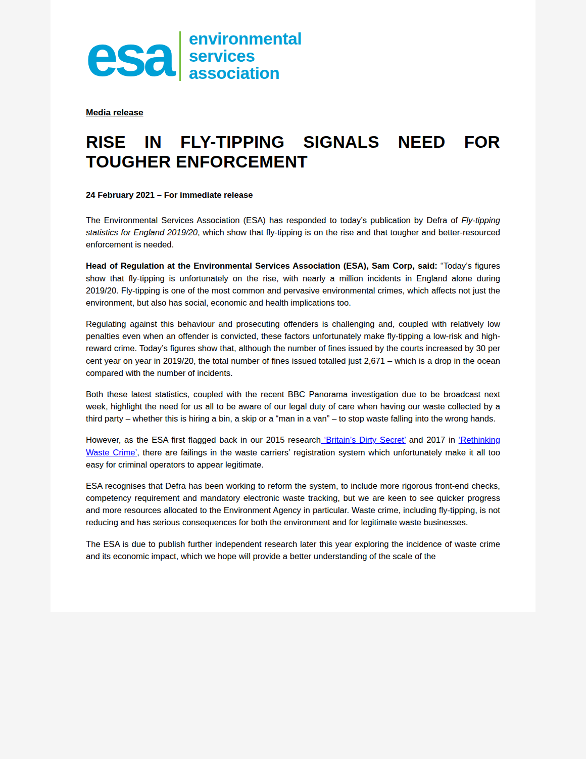esa environmental
services
association
Media release
RISE IN FLY-TIPPING SIGNALS NEED FOR TOUGHER ENFORCEMENT
24 February 2021 – For immediate release
The Environmental Services Association (ESA) has responded to today’s publication by Defra of Fly-tipping statistics for England 2019/20, which show that fly-tipping is on the rise and that tougher and better-resourced enforcement is needed.
Head of Regulation at the Environmental Services Association (ESA), Sam Corp, said: “Today’s figures show that fly-tipping is unfortunately on the rise, with nearly a million incidents in England alone during 2019/20. Fly-tipping is one of the most common and pervasive environmental crimes, which affects not just the environment, but also has social, economic and health implications too.
Regulating against this behaviour and prosecuting offenders is challenging and, coupled with relatively low penalties even when an offender is convicted, these factors unfortunately make fly-tipping a low-risk and high-reward crime. Today’s figures show that, although the number of fines issued by the courts increased by 30 per cent year on year in 2019/20, the total number of fines issued totalled just 2,671 – which is a drop in the ocean compared with the number of incidents.
Both these latest statistics, coupled with the recent BBC Panorama investigation due to be broadcast next week, highlight the need for us all to be aware of our legal duty of care when having our waste collected by a third party – whether this is hiring a bin, a skip or a “man in a van” – to stop waste falling into the wrong hands.
However, as the ESA first flagged back in our 2015 research ‘Britain’s Dirty Secret’ and 2017 in ‘Rethinking Waste Crime’, there are failings in the waste carriers’ registration system which unfortunately make it all too easy for criminal operators to appear legitimate.
ESA recognises that Defra has been working to reform the system, to include more rigorous front-end checks, competency requirement and mandatory electronic waste tracking, but we are keen to see quicker progress and more resources allocated to the Environment Agency in particular. Waste crime, including fly-tipping, is not reducing and has serious consequences for both the environment and for legitimate waste businesses.
The ESA is due to publish further independent research later this year exploring the incidence of waste crime and its economic impact, which we hope will provide a better understanding of the scale of the